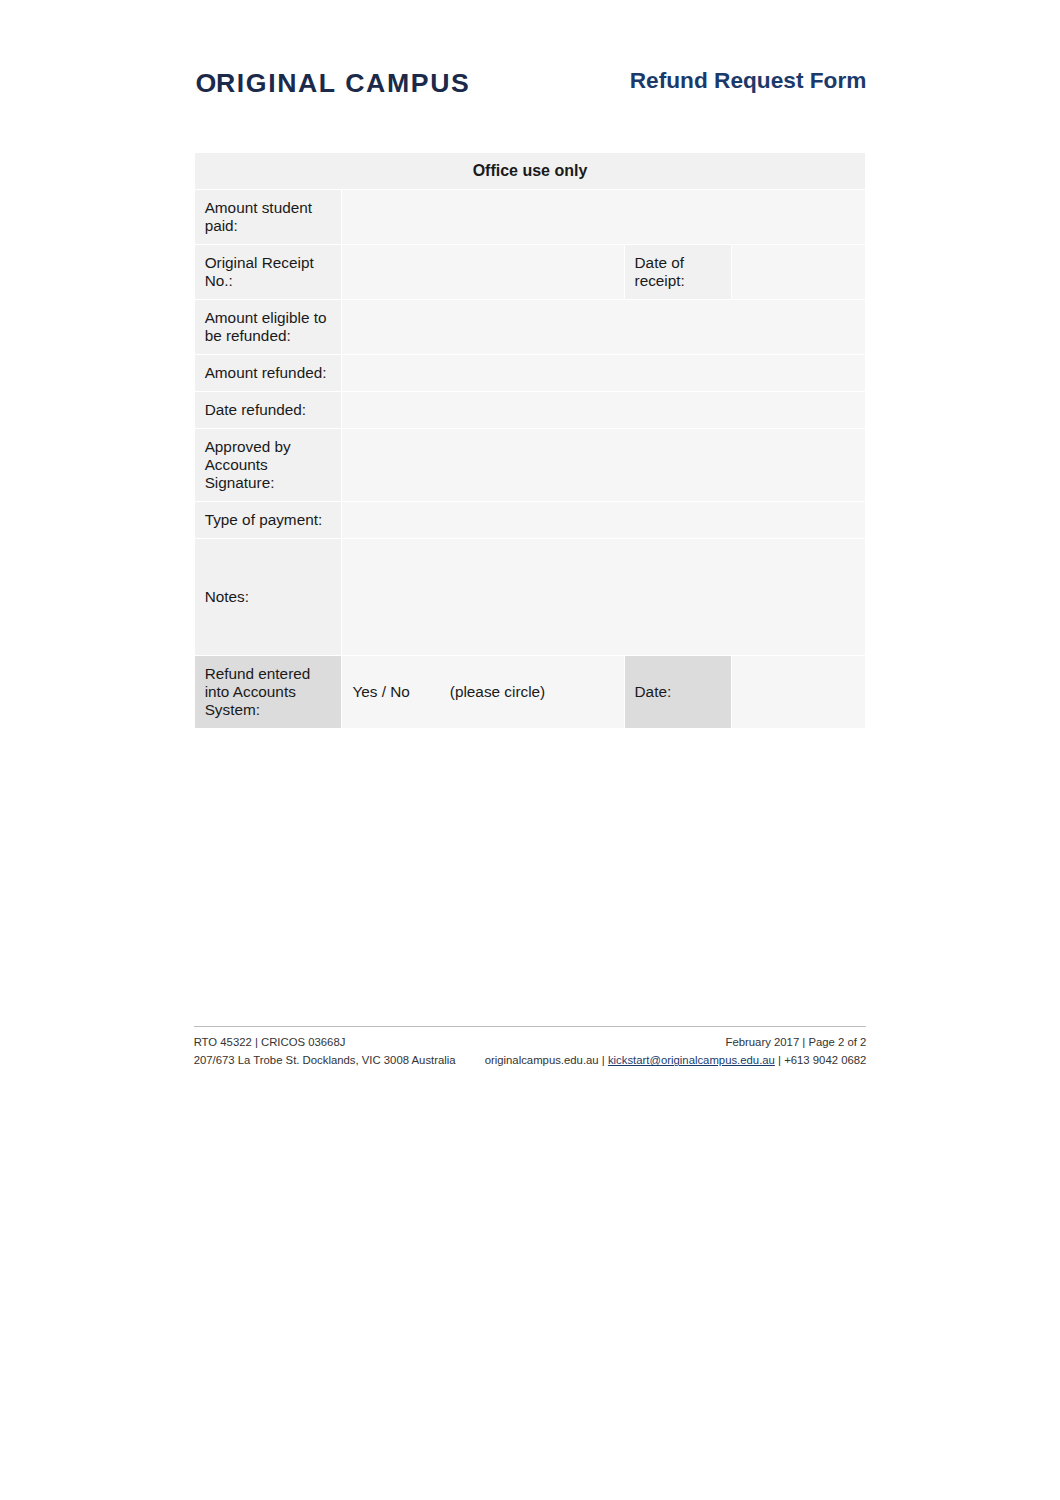ORIGINAL CAMPUS
Refund Request Form
| Office use only |
| Amount student paid: | |
| Original Receipt No.: | | Date of receipt: | |
| Amount eligible to be refunded: | |
| Amount refunded: | |
| Date refunded: | |
| Approved by Accounts Signature: | |
| Type of payment: | |
| Notes: | |
| Refund entered into Accounts System: | Yes / No (please circle) | Date: | |
RTO 45322 | CRICOS 03668J February 2017 | Page 2 of 2
207/673 La Trobe St. Docklands, VIC 3008 Australia originalcampus.edu.au | kickstart@originalcampus.edu.au | +613 9042 0682